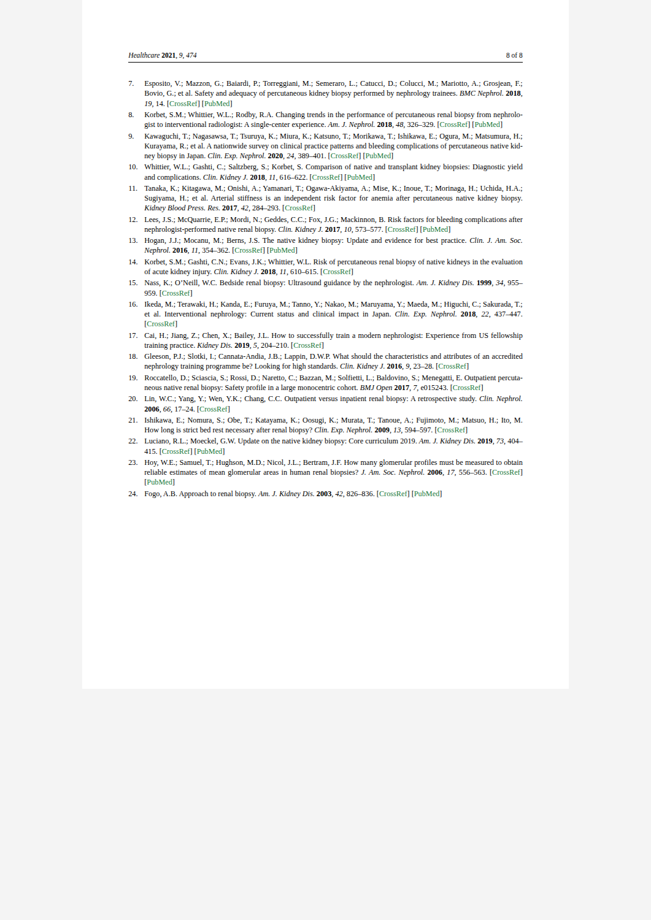Healthcare 2021, 9, 474
8 of 8
Esposito, V.; Mazzon, G.; Baiardi, P.; Torreggiani, M.; Semeraro, L.; Catucci, D.; Colucci, M.; Mariotto, A.; Grosjean, F.; Bovio, G.; et al. Safety and adequacy of percutaneous kidney biopsy performed by nephrology trainees. BMC Nephrol. 2018, 19, 14. [CrossRef] [PubMed]
Korbet, S.M.; Whittier, W.L.; Rodby, R.A. Changing trends in the performance of percutaneous renal biopsy from nephrologist to interventional radiologist: A single-center experience. Am. J. Nephrol. 2018, 48, 326–329. [CrossRef] [PubMed]
Kawaguchi, T.; Nagasawsa, T.; Tsuruya, K.; Miura, K.; Katsuno, T.; Morikawa, T.; Ishikawa, E.; Ogura, M.; Matsumura, H.; Kurayama, R.; et al. A nationwide survey on clinical practice patterns and bleeding complications of percutaneous native kidney biopsy in Japan. Clin. Exp. Nephrol. 2020, 24, 389–401. [CrossRef] [PubMed]
Whittier, W.L.; Gashti, C.; Saltzberg, S.; Korbet, S. Comparison of native and transplant kidney biopsies: Diagnostic yield and complications. Clin. Kidney J. 2018, 11, 616–622. [CrossRef] [PubMed]
Tanaka, K.; Kitagawa, M.; Onishi, A.; Yamanari, T.; Ogawa-Akiyama, A.; Mise, K.; Inoue, T.; Morinaga, H.; Uchida, H.A.; Sugiyama, H.; et al. Arterial stiffness is an independent risk factor for anemia after percutaneous native kidney biopsy. Kidney Blood Press. Res. 2017, 42, 284–293. [CrossRef]
Lees, J.S.; McQuarrie, E.P.; Mordi, N.; Geddes, C.C.; Fox, J.G.; Mackinnon, B. Risk factors for bleeding complications after nephrologist-performed native renal biopsy. Clin. Kidney J. 2017, 10, 573–577. [CrossRef] [PubMed]
Hogan, J.J.; Mocanu, M.; Berns, J.S. The native kidney biopsy: Update and evidence for best practice. Clin. J. Am. Soc. Nephrol. 2016, 11, 354–362. [CrossRef] [PubMed]
Korbet, S.M.; Gashti, C.N.; Evans, J.K.; Whittier, W.L. Risk of percutaneous renal biopsy of native kidneys in the evaluation of acute kidney injury. Clin. Kidney J. 2018, 11, 610–615. [CrossRef]
Nass, K.; O’Neill, W.C. Bedside renal biopsy: Ultrasound guidance by the nephrologist. Am. J. Kidney Dis. 1999, 34, 955–959. [CrossRef]
Ikeda, M.; Terawaki, H.; Kanda, E.; Furuya, M.; Tanno, Y.; Nakao, M.; Maruyama, Y.; Maeda, M.; Higuchi, C.; Sakurada, T.; et al. Interventional nephrology: Current status and clinical impact in Japan. Clin. Exp. Nephrol. 2018, 22, 437–447. [CrossRef]
Cai, H.; Jiang, Z.; Chen, X.; Bailey, J.L. How to successfully train a modern nephrologist: Experience from US fellowship training practice. Kidney Dis. 2019, 5, 204–210. [CrossRef]
Gleeson, P.J.; Slotki, I.; Cannata-Andia, J.B.; Lappin, D.W.P. What should the characteristics and attributes of an accredited nephrology training programme be? Looking for high standards. Clin. Kidney J. 2016, 9, 23–28. [CrossRef]
Roccatello, D.; Sciascia, S.; Rossi, D.; Naretto, C.; Bazzan, M.; Solfietti, L.; Baldovino, S.; Menegatti, E. Outpatient percutaneous native renal biopsy: Safety profile in a large monocentric cohort. BMJ Open 2017, 7, e015243. [CrossRef]
Lin, W.C.; Yang, Y.; Wen, Y.K.; Chang, C.C. Outpatient versus inpatient renal biopsy: A retrospective study. Clin. Nephrol. 2006, 66, 17–24. [CrossRef]
Ishikawa, E.; Nomura, S.; Obe, T.; Katayama, K.; Oosugi, K.; Murata, T.; Tanoue, A.; Fujimoto, M.; Matsuo, H.; Ito, M. How long is strict bed rest necessary after renal biopsy? Clin. Exp. Nephrol. 2009, 13, 594–597. [CrossRef]
Luciano, R.L.; Moeckel, G.W. Update on the native kidney biopsy: Core curriculum 2019. Am. J. Kidney Dis. 2019, 73, 404–415. [CrossRef] [PubMed]
Hoy, W.E.; Samuel, T.; Hughson, M.D.; Nicol, J.L.; Bertram, J.F. How many glomerular profiles must be measured to obtain reliable estimates of mean glomerular areas in human renal biopsies? J. Am. Soc. Nephrol. 2006, 17, 556–563. [CrossRef] [PubMed]
Fogo, A.B. Approach to renal biopsy. Am. J. Kidney Dis. 2003, 42, 826–836. [CrossRef] [PubMed]